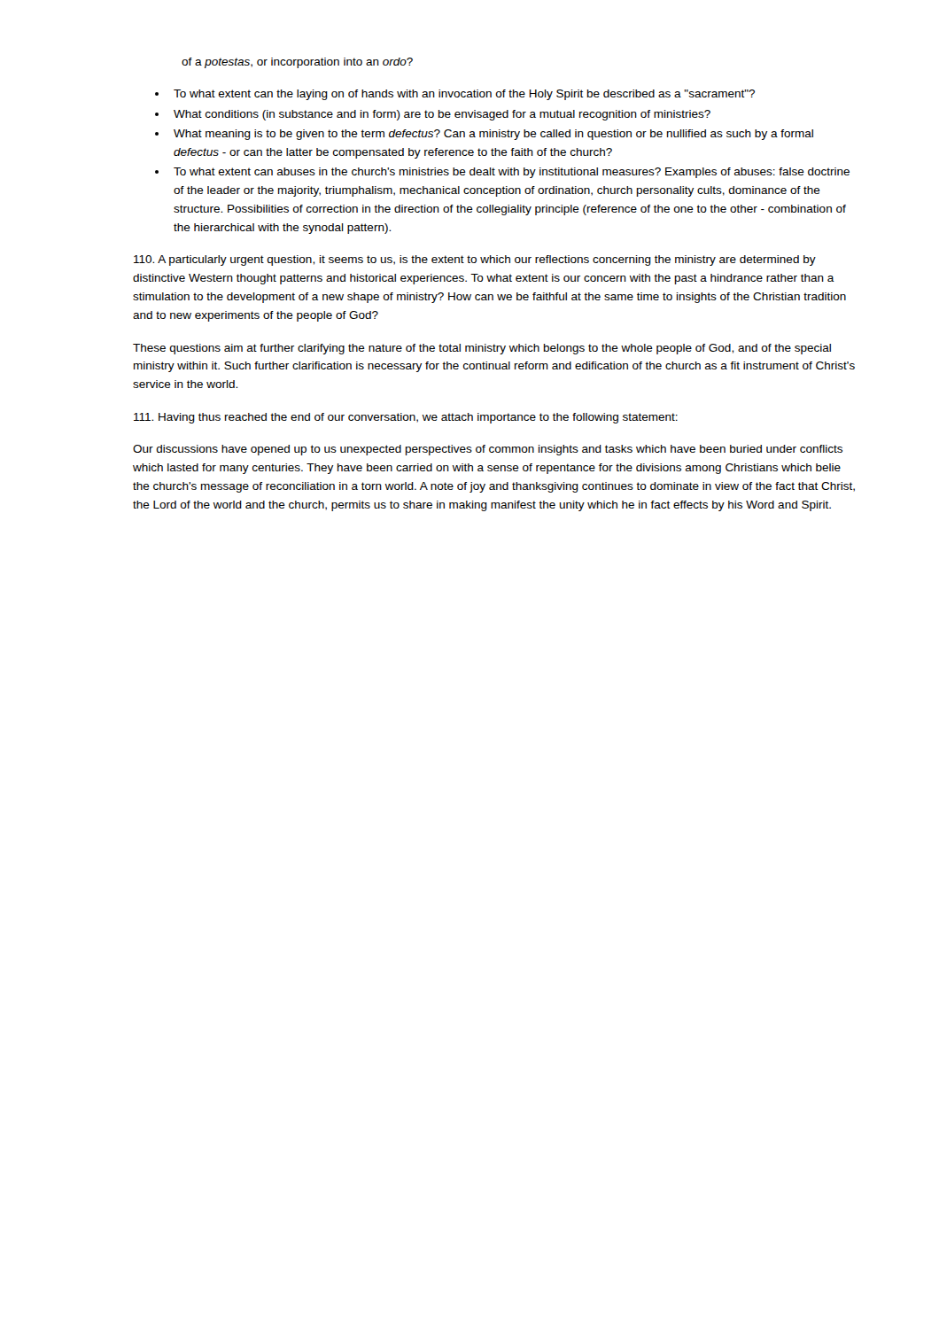of a potestas, or incorporation into an ordo?
To what extent can the laying on of hands with an invocation of the Holy Spirit be described as a "sacrament"?
What conditions (in substance and in form) are to be envisaged for a mutual recognition of ministries?
What meaning is to be given to the term defectus? Can a ministry be called in question or be nullified as such by a formal defectus - or can the latter be compensated by reference to the faith of the church?
To what extent can abuses in the church's ministries be dealt with by institutional measures? Examples of abuses: false doctrine of the leader or the majority, triumphalism, mechanical conception of ordination, church personality cults, dominance of the structure. Possibilities of correction in the direction of the collegiality principle (reference of the one to the other - combination of the hierarchical with the synodal pattern).
110. A particularly urgent question, it seems to us, is the extent to which our reflections concerning the ministry are determined by distinctive Western thought patterns and historical experiences. To what extent is our concern with the past a hindrance rather than a stimulation to the development of a new shape of ministry? How can we be faithful at the same time to insights of the Christian tradition and to new experiments of the people of God?
These questions aim at further clarifying the nature of the total ministry which belongs to the whole people of God, and of the special ministry within it. Such further clarification is necessary for the continual reform and edification of the church as a fit instrument of Christ's service in the world.
111. Having thus reached the end of our conversation, we attach importance to the following statement:
Our discussions have opened up to us unexpected perspectives of common insights and tasks which have been buried under conflicts which lasted for many centuries. They have been carried on with a sense of repentance for the divisions among Christians which belie the church's message of reconciliation in a torn world. A note of joy and thanksgiving continues to dominate in view of the fact that Christ, the Lord of the world and the church, permits us to share in making manifest the unity which he in fact effects by his Word and Spirit.